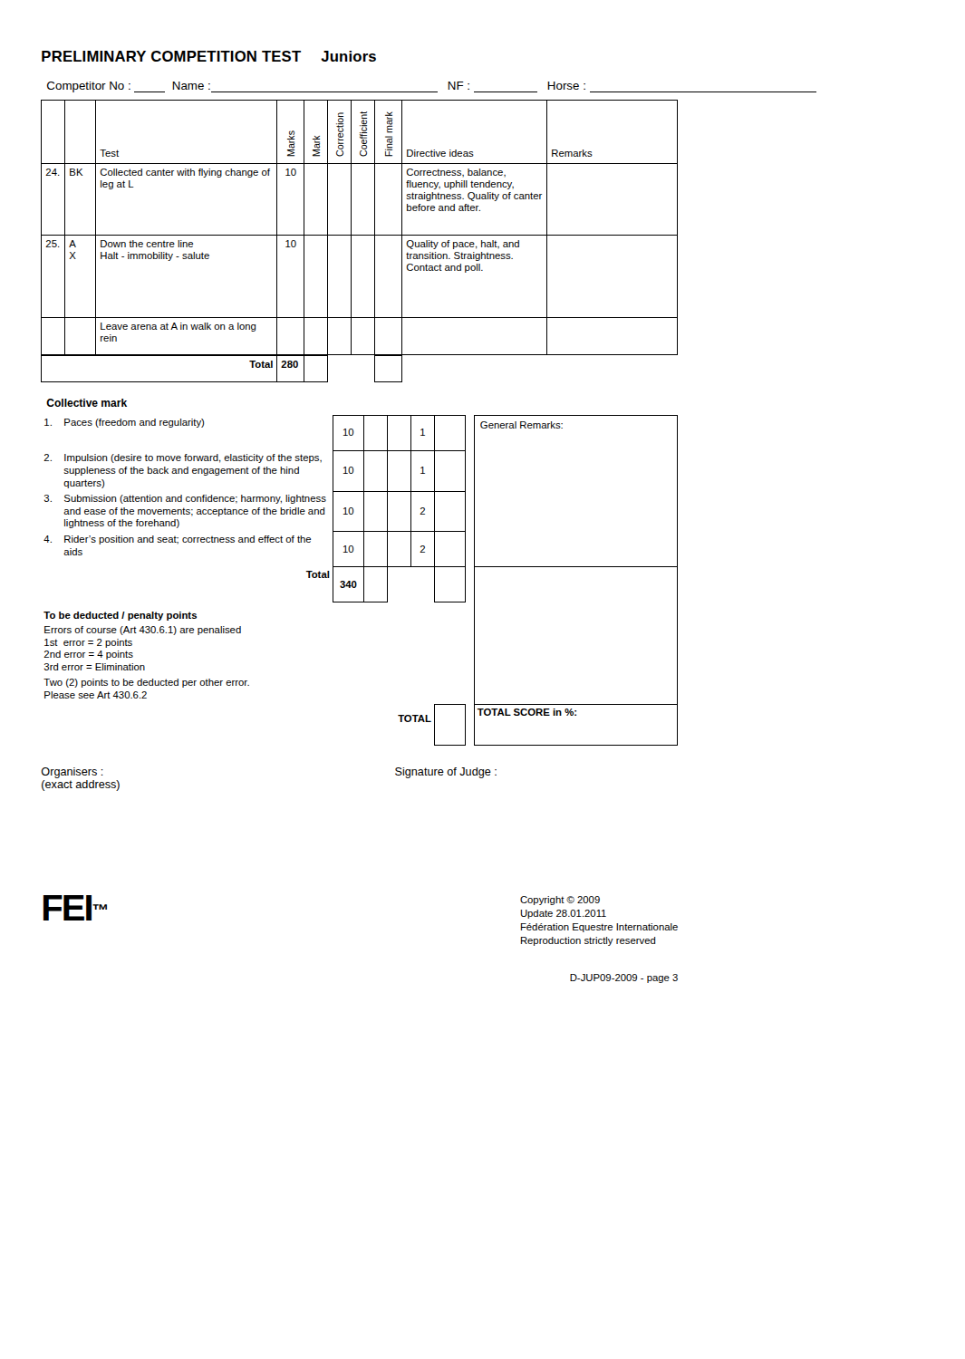PRELIMINARY COMPETITION TESTJuniors
Competitor No : Name : NF : Horse :
| | | Test | Marks | Mark | Correction | Coefficient | Final mark | Directive ideas | Remarks |
| --- | --- | --- | --- | --- | --- | --- | --- | --- | --- |
| 24. | BK | Collected canter with flying change of leg at L | 10 | | | | | Correctness, balance, fluency, uphill tendency, straightness. Quality of canter before and after. | |
| 25. | A X | Down the centre line Halt - immobility - salute | 10 | | | | | Quality of pace, halt, and transition. Straightness. Contact and poll. | |
| | | Leave arena at A in walk on a long rein | | | | | | | |
| Total | 280 | | | | | | |
Collective mark
| 1. | Paces (freedom and regularity) | 10 | | | 1 | | | General Remarks: |
| 2. | Impulsion (desire to move forward, elasticity of the steps, suppleness of the back and engagement of the hind quarters) | 10 | | | 1 | | |
| 3. | Submission (attention and confidence; harmony, lightness and ease of the movements; acceptance of the bridle and lightness of the forehand) | 10 | | | 2 | | |
| 4. | Rider’s position and seat; correctness and effect of the aids | 10 | | | 2 | | |
| Total | 340 | | | | | | |
| To be deducted / penalty points Errors of course (Art 430.6.1) are penalised 1st error = 2 points 2nd error = 4 points 3rd error = Elimination Two (2) points to be deducted per other error. Please see Art 430.6.2 | | |
| TOTAL | | | TOTAL SCORE in %: |
Organisers :
(exact address)
Signature of Judge :
Copyright © 2009
Update 28.01.2011
Fédération Equestre Internationale
Reproduction strictly reserved
FEI™
D-JUP09-2009 - page 3